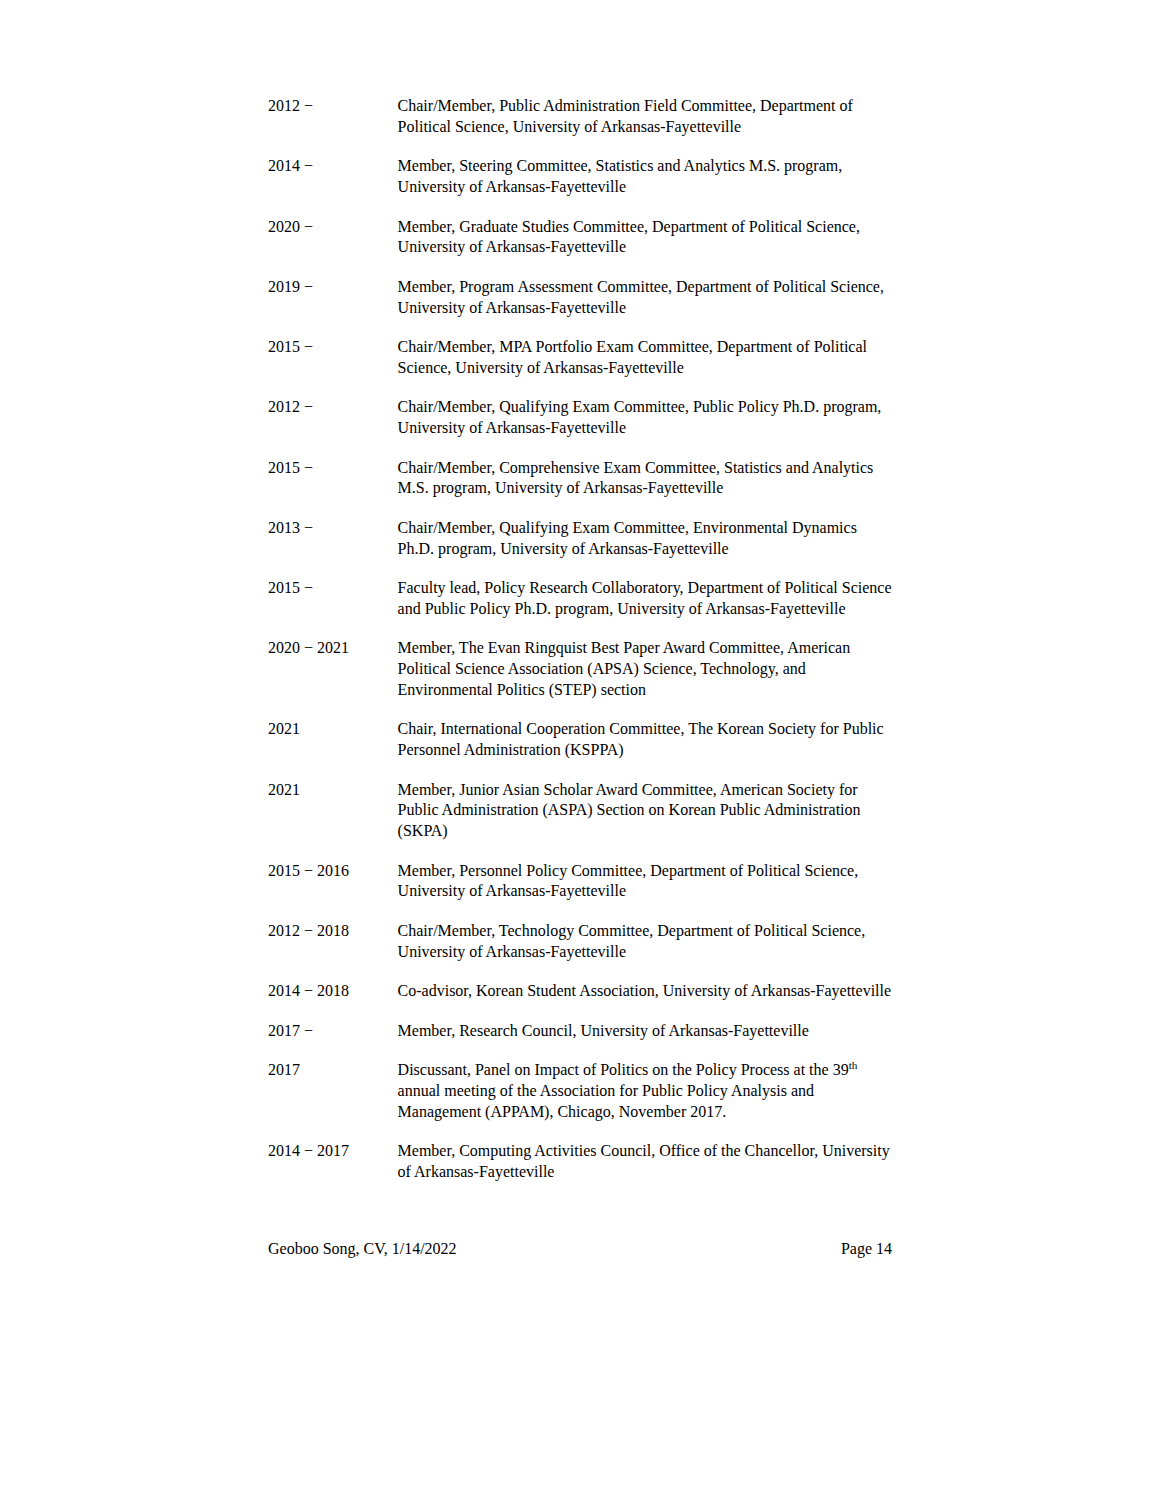| 2012 − | Chair/Member, Public Administration Field Committee, Department of Political Science, University of Arkansas-Fayetteville |
| 2014 − | Member, Steering Committee, Statistics and Analytics M.S. program, University of Arkansas-Fayetteville |
| 2020 − | Member, Graduate Studies Committee, Department of Political Science, University of Arkansas-Fayetteville |
| 2019 − | Member, Program Assessment Committee, Department of Political Science, University of Arkansas-Fayetteville |
| 2015 − | Chair/Member, MPA Portfolio Exam Committee, Department of Political Science, University of Arkansas-Fayetteville |
| 2012 − | Chair/Member, Qualifying Exam Committee, Public Policy Ph.D. program, University of Arkansas-Fayetteville |
| 2015 − | Chair/Member, Comprehensive Exam Committee, Statistics and Analytics M.S. program, University of Arkansas-Fayetteville |
| 2013 − | Chair/Member, Qualifying Exam Committee, Environmental Dynamics Ph.D. program, University of Arkansas-Fayetteville |
| 2015 − | Faculty lead, Policy Research Collaboratory, Department of Political Science and Public Policy Ph.D. program, University of Arkansas-Fayetteville |
| 2020 − 2021 | Member, The Evan Ringquist Best Paper Award Committee, American Political Science Association (APSA) Science, Technology, and Environmental Politics (STEP) section |
| 2021 | Chair, International Cooperation Committee, The Korean Society for Public Personnel Administration (KSPPA) |
| 2021 | Member, Junior Asian Scholar Award Committee, American Society for Public Administration (ASPA) Section on Korean Public Administration (SKPA) |
| 2015 − 2016 | Member, Personnel Policy Committee, Department of Political Science, University of Arkansas-Fayetteville |
| 2012 − 2018 | Chair/Member, Technology Committee, Department of Political Science, University of Arkansas-Fayetteville |
| 2014 − 2018 | Co-advisor, Korean Student Association, University of Arkansas-Fayetteville |
| 2017 − | Member, Research Council, University of Arkansas-Fayetteville |
| 2017 | Discussant, Panel on Impact of Politics on the Policy Process at the 39 th annual meeting of the Association for Public Policy Analysis and Management (APPAM), Chicago, November 2017. |
| 2014 − 2017 | Member, Computing Activities Council, Office of the Chancellor, University of Arkansas-Fayetteville |
Geoboo Song, CV, 1/14/2022 Page 14